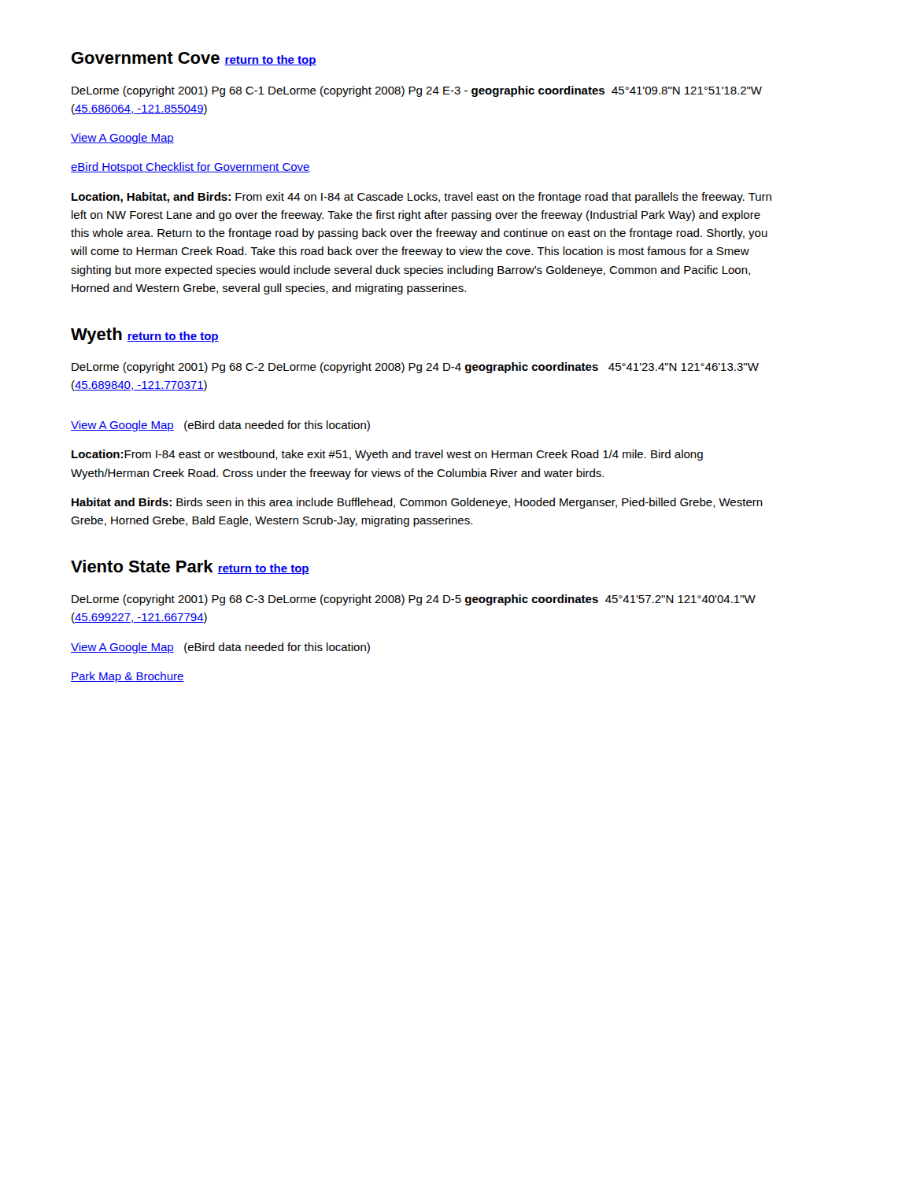Government Cove return to the top
DeLorme (copyright 2001) Pg 68 C-1 DeLorme (copyright 2008) Pg 24 E-3 - geographic coordinates 45°41'09.8"N 121°51'18.2"W
(45.686064, -121.855049)
View A Google Map
eBird Hotspot Checklist for Government Cove
Location, Habitat, and Birds: From exit 44 on I-84 at Cascade Locks, travel east on the frontage road that parallels the freeway. Turn left on NW Forest Lane and go over the freeway. Take the first right after passing over the freeway (Industrial Park Way) and explore this whole area. Return to the frontage road by passing back over the freeway and continue on east on the frontage road. Shortly, you will come to Herman Creek Road. Take this road back over the freeway to view the cove. This location is most famous for a Smew sighting but more expected species would include several duck species including Barrow's Goldeneye, Common and Pacific Loon, Horned and Western Grebe, several gull species, and migrating passerines.
Wyeth return to the top
DeLorme (copyright 2001) Pg 68 C-2 DeLorme (copyright 2008) Pg 24 D-4 geographic coordinates 45°41'23.4"N 121°46'13.3"W
(45.689840, -121.770371)
View A Google Map (eBird data needed for this location)
Location: From I-84 east or westbound, take exit #51, Wyeth and travel west on Herman Creek Road 1/4 mile. Bird along Wyeth/Herman Creek Road. Cross under the freeway for views of the Columbia River and water birds.
Habitat and Birds: Birds seen in this area include Bufflehead, Common Goldeneye, Hooded Merganser, Pied-billed Grebe, Western Grebe, Horned Grebe, Bald Eagle, Western Scrub-Jay, migrating passerines.
Viento State Park return to the top
DeLorme (copyright 2001) Pg 68 C-3 DeLorme (copyright 2008) Pg 24 D-5 geographic coordinates 45°41'57.2"N 121°40'04.1"W
(45.699227, -121.667794)
View A Google Map (eBird data needed for this location)
Park Map & Brochure